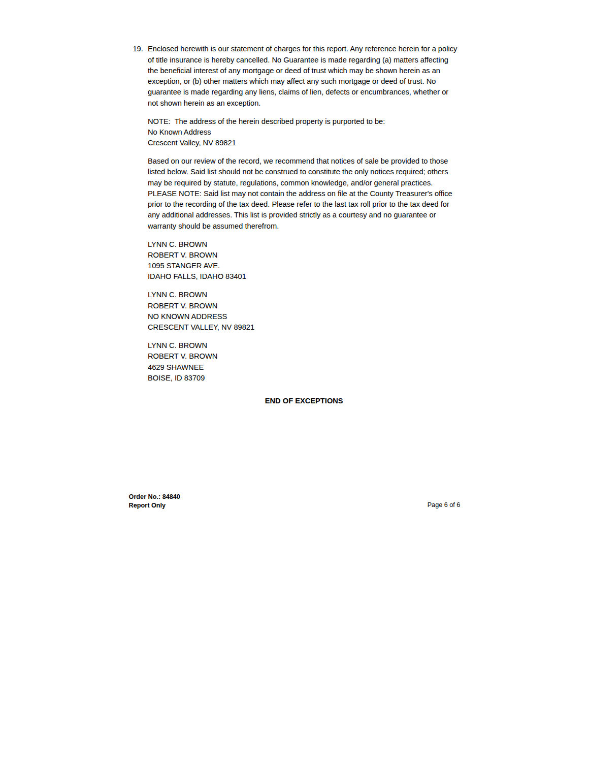Enclosed herewith is our statement of charges for this report. Any reference herein for a policy of title insurance is hereby cancelled. No Guarantee is made regarding (a) matters affecting the beneficial interest of any mortgage or deed of trust which may be shown herein as an exception, or (b) other matters which may affect any such mortgage or deed of trust. No guarantee is made regarding any liens, claims of lien, defects or encumbrances, whether or not shown herein as an exception.
NOTE: The address of the herein described property is purported to be:
No Known Address
Crescent Valley, NV 89821
Based on our review of the record, we recommend that notices of sale be provided to those listed below. Said list should not be construed to constitute the only notices required; others may be required by statute, regulations, common knowledge, and/or general practices. PLEASE NOTE: Said list may not contain the address on file at the County Treasurer's office prior to the recording of the tax deed. Please refer to the last tax roll prior to the tax deed for any additional addresses. This list is provided strictly as a courtesy and no guarantee or warranty should be assumed therefrom.
LYNN C. BROWN
ROBERT V. BROWN
1095 STANGER AVE.
IDAHO FALLS, IDAHO 83401
LYNN C. BROWN
ROBERT V. BROWN
NO KNOWN ADDRESS
CRESCENT VALLEY, NV 89821
LYNN C. BROWN
ROBERT V. BROWN
4629 SHAWNEE
BOISE, ID 83709
END OF EXCEPTIONS
Order No.: 84840
Report Only
Page 6 of 6